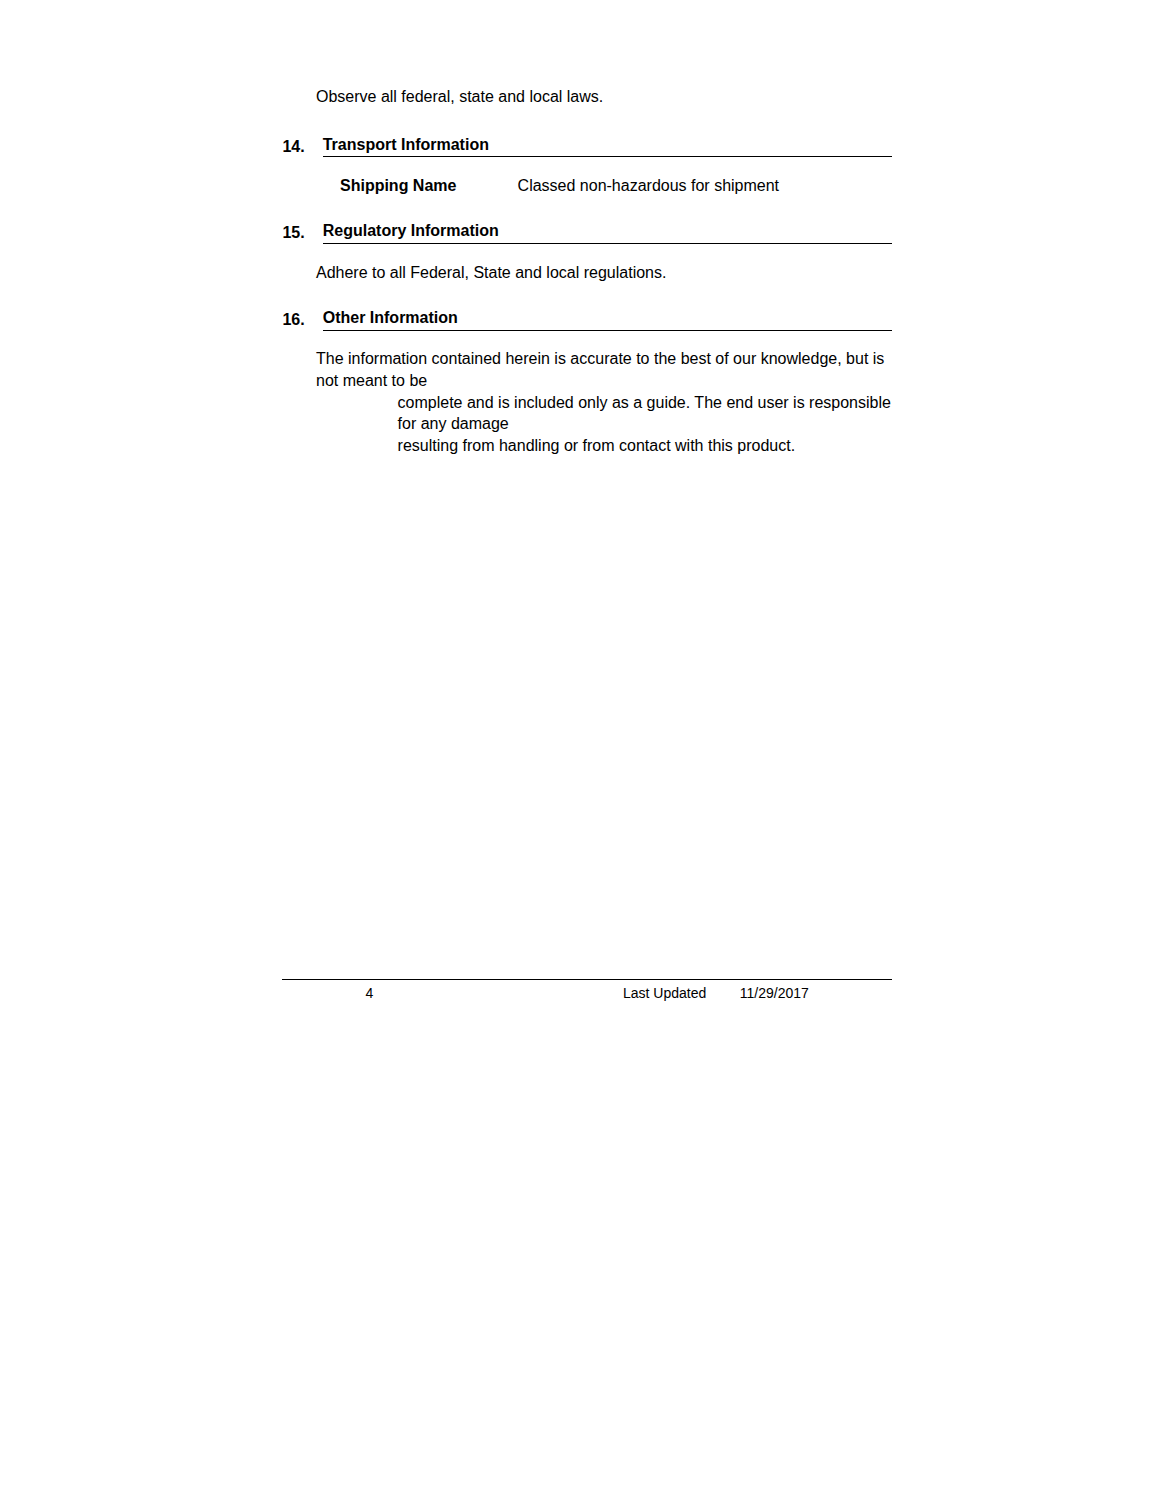Observe all federal, state and local laws.
14.
Transport Information
Shipping Name
Classed non-hazardous for shipment
15.
Regulatory Information
Adhere to all Federal, State and local regulations.
16.
Other Information
The information contained herein is accurate to the best of our knowledge, but is not meant to be
complete and is included only as a guide. The end user is responsible for any damage
resulting from handling or from contact with this product.
4 Last Updated 11/29/2017